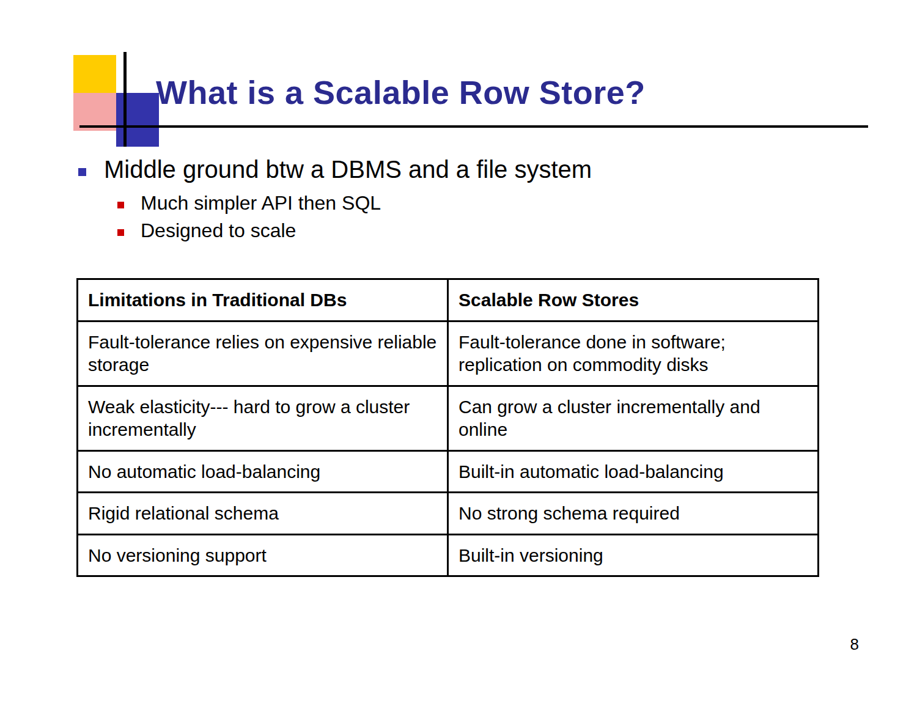What is a Scalable Row Store?
Middle ground btw a DBMS and a file system
Much simpler API then SQL
Designed to scale
| Limitations in Traditional DBs | Scalable Row Stores |
| --- | --- |
| Fault-tolerance relies on expensive reliable storage | Fault-tolerance done in software; replication on commodity disks |
| Weak elasticity--- hard to grow a cluster incrementally | Can grow a cluster incrementally and online |
| No automatic load-balancing | Built-in automatic load-balancing |
| Rigid relational schema | No strong schema required |
| No versioning support | Built-in versioning |
8